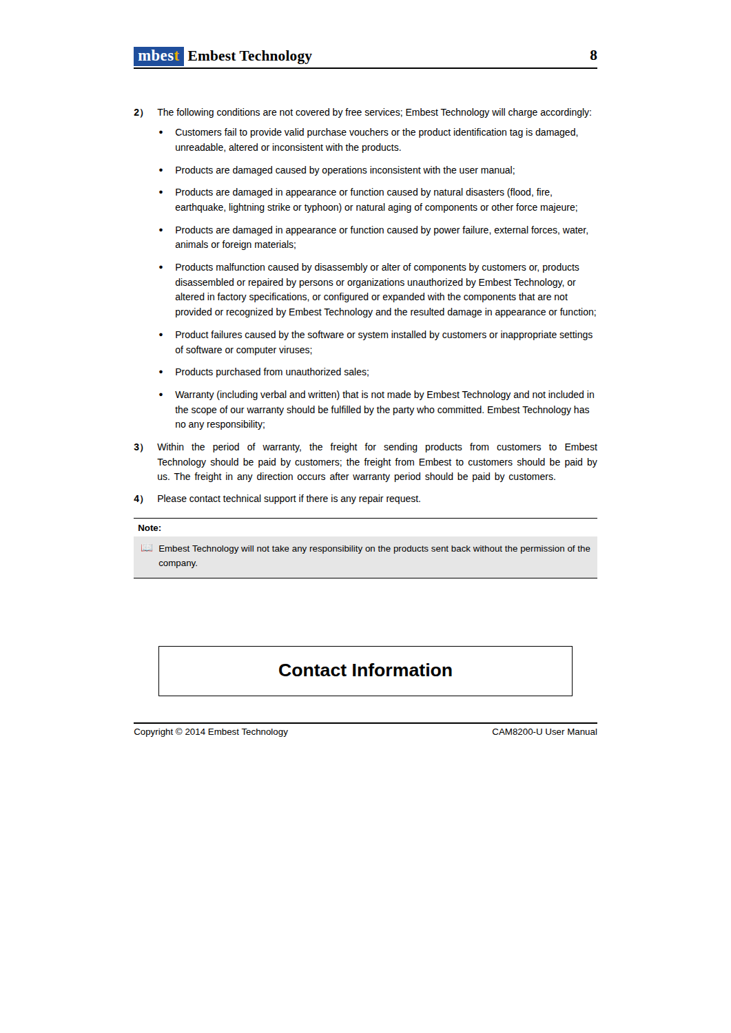mbes t Embest Technology
8
2）
The following conditions are not covered by free services; Embest Technology will charge accordingly:
Customers fail to provide valid purchase vouchers or the product identification tag is damaged, unreadable, altered or inconsistent with the products.
Products are damaged caused by operations inconsistent with the user manual;
Products are damaged in appearance or function caused by natural disasters (flood, fire, earthquake, lightning strike or typhoon) or natural aging of components or other force majeure;
Products are damaged in appearance or function caused by power failure, external forces, water, animals or foreign materials;
Products malfunction caused by disassembly or alter of components by customers or, products disassembled or repaired by persons or organizations unauthorized by Embest Technology, or altered in factory specifications, or configured or expanded with the components that are not provided or recognized by Embest Technology and the resulted damage in appearance or function;
Product failures caused by the software or system installed by customers or inappropriate settings of software or computer viruses;
Products purchased from unauthorized sales;
Warranty (including verbal and written) that is not made by Embest Technology and not included in the scope of our warranty should be fulfilled by the party who committed. Embest Technology has no any responsibility;
3）
Within the period of warranty, the freight for sending products from customers to Embest Technology should be paid by customers; the freight from Embest to customers should be paid by us. The freight in any direction occurs after warranty period should be paid by customers.
4）
Please contact technical support if there is any repair request.
Note:
📖
Embest Technology will not take any responsibility on the products sent back without the permission of the company.
Contact Information
Copyright © 2014 Embest Technology
CAM8200-U User Manual